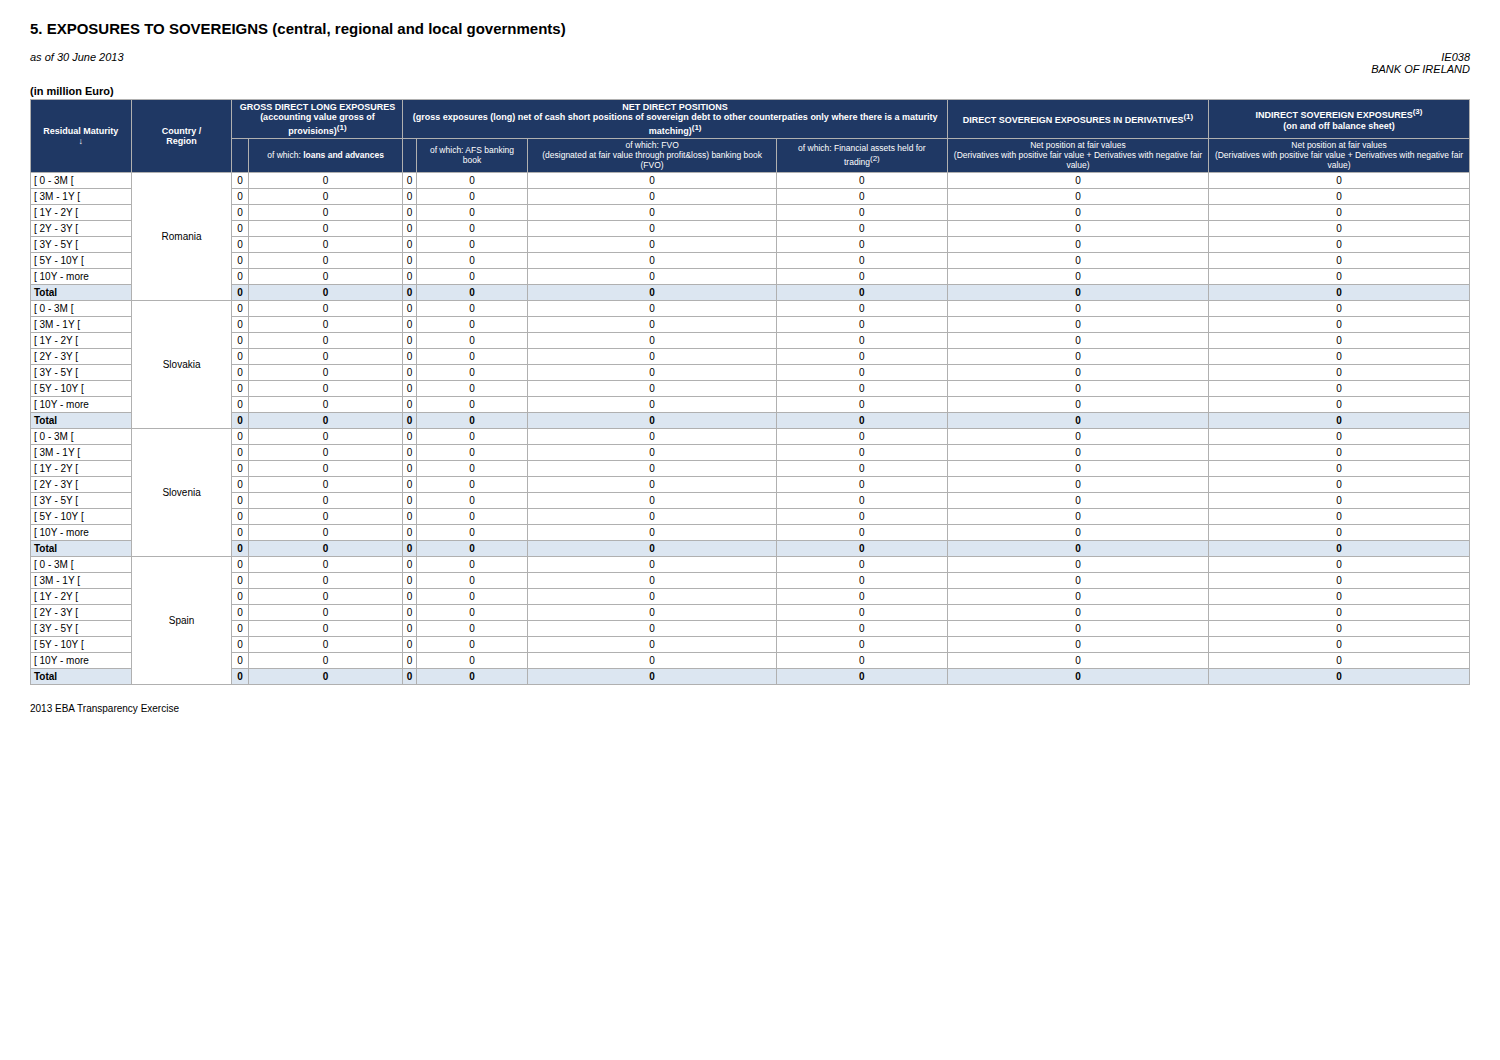5. EXPOSURES TO SOVEREIGNS (central, regional and local governments)
as of 30 June 2013
IE038
BANK OF IRELAND
(in million Euro)
| Residual Maturity ↓ | Country / Region | GROSS DIRECT LONG EXPOSURES (accounting value gross of provisions) (1) | NET DIRECT POSITIONS (gross exposures (long) net of cash short positions of sovereign debt to other counterpaties only where there is a maturity matching) (1) | DIRECT SOVEREIGN EXPOSURES IN DERIVATIVES (1) | INDIRECT SOVEREIGN EXPOSURES (3) (on and off balance sheet) |
| --- | --- | --- | --- | --- | --- |
| | of which: loans and advances | | of which: AFS banking book | of which: FVO (designated at fair value through profit&loss) banking book (FVO) | of which: Financial assets held for trading (2) |
| Net position at fair values (Derivatives with positive fair value + Derivatives with negative fair value) | Net position at fair values (Derivatives with positive fair value + Derivatives with negative fair value) |
| [ 0 - 3M [ | Romania | 0 | 0 | 0 | 0 | 0 | 0 | 0 | 0 |
| [ 3M - 1Y [ | 0 | 0 | 0 | 0 | 0 | 0 | 0 | 0 |
| [ 1Y - 2Y [ | 0 | 0 | 0 | 0 | 0 | 0 | 0 | 0 |
| [ 2Y - 3Y [ | 0 | 0 | 0 | 0 | 0 | 0 | 0 | 0 |
| [ 3Y - 5Y [ | 0 | 0 | 0 | 0 | 0 | 0 | 0 | 0 |
| [ 5Y - 10Y [ | 0 | 0 | 0 | 0 | 0 | 0 | 0 | 0 |
| [ 10Y - more | 0 | 0 | 0 | 0 | 0 | 0 | 0 | 0 |
| Total | 0 | 0 | 0 | 0 | 0 | 0 | 0 | 0 |
| [ 0 - 3M [ | Slovakia | 0 | 0 | 0 | 0 | 0 | 0 | 0 | 0 |
| [ 3M - 1Y [ | 0 | 0 | 0 | 0 | 0 | 0 | 0 | 0 |
| [ 1Y - 2Y [ | 0 | 0 | 0 | 0 | 0 | 0 | 0 | 0 |
| [ 2Y - 3Y [ | 0 | 0 | 0 | 0 | 0 | 0 | 0 | 0 |
| [ 3Y - 5Y [ | 0 | 0 | 0 | 0 | 0 | 0 | 0 | 0 |
| [ 5Y - 10Y [ | 0 | 0 | 0 | 0 | 0 | 0 | 0 | 0 |
| [ 10Y - more | 0 | 0 | 0 | 0 | 0 | 0 | 0 | 0 |
| Total | 0 | 0 | 0 | 0 | 0 | 0 | 0 | 0 |
| [ 0 - 3M [ | Slovenia | 0 | 0 | 0 | 0 | 0 | 0 | 0 | 0 |
| [ 3M - 1Y [ | 0 | 0 | 0 | 0 | 0 | 0 | 0 | 0 |
| [ 1Y - 2Y [ | 0 | 0 | 0 | 0 | 0 | 0 | 0 | 0 |
| [ 2Y - 3Y [ | 0 | 0 | 0 | 0 | 0 | 0 | 0 | 0 |
| [ 3Y - 5Y [ | 0 | 0 | 0 | 0 | 0 | 0 | 0 | 0 |
| [ 5Y - 10Y [ | 0 | 0 | 0 | 0 | 0 | 0 | 0 | 0 |
| [ 10Y - more | 0 | 0 | 0 | 0 | 0 | 0 | 0 | 0 |
| Total | 0 | 0 | 0 | 0 | 0 | 0 | 0 | 0 |
| [ 0 - 3M [ | Spain | 0 | 0 | 0 | 0 | 0 | 0 | 0 | 0 |
| [ 3M - 1Y [ | 0 | 0 | 0 | 0 | 0 | 0 | 0 | 0 |
| [ 1Y - 2Y [ | 0 | 0 | 0 | 0 | 0 | 0 | 0 | 0 |
| [ 2Y - 3Y [ | 0 | 0 | 0 | 0 | 0 | 0 | 0 | 0 |
| [ 3Y - 5Y [ | 0 | 0 | 0 | 0 | 0 | 0 | 0 | 0 |
| [ 5Y - 10Y [ | 0 | 0 | 0 | 0 | 0 | 0 | 0 | 0 |
| [ 10Y - more | 0 | 0 | 0 | 0 | 0 | 0 | 0 | 0 |
| Total | 0 | 0 | 0 | 0 | 0 | 0 | 0 | 0 |
2013 EBA Transparency Exercise